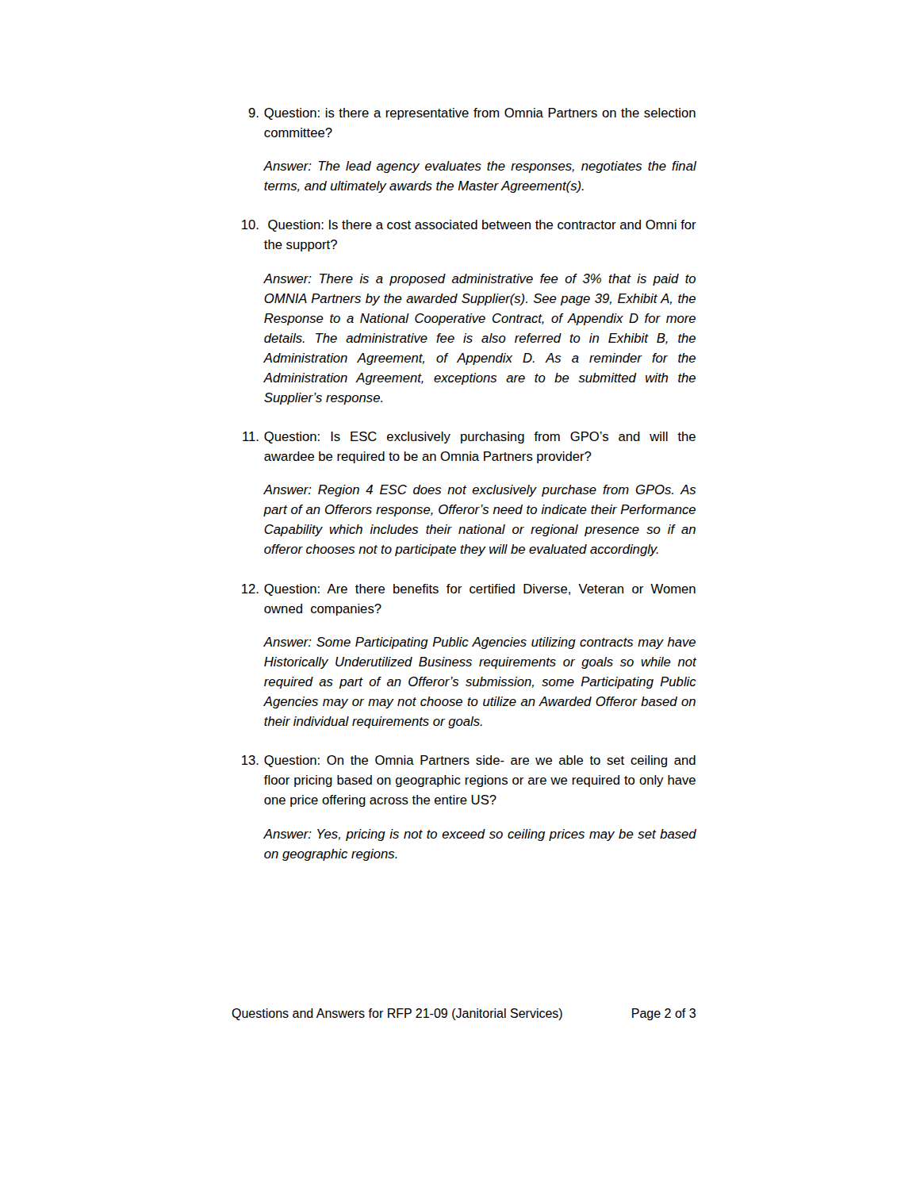Question: is there a representative from Omnia Partners on the selection committee?
Answer: The lead agency evaluates the responses, negotiates the final terms, and ultimately awards the Master Agreement(s).
Question: Is there a cost associated between the contractor and Omni for the support?
Answer: There is a proposed administrative fee of 3% that is paid to OMNIA Partners by the awarded Supplier(s). See page 39, Exhibit A, the Response to a National Cooperative Contract, of Appendix D for more details. The administrative fee is also referred to in Exhibit B, the Administration Agreement, of Appendix D. As a reminder for the Administration Agreement, exceptions are to be submitted with the Supplier’s response.
Question: Is ESC exclusively purchasing from GPO’s and will the awardee be required to be an Omnia Partners provider?
Answer: Region 4 ESC does not exclusively purchase from GPOs. As part of an Offerors response, Offeror’s need to indicate their Performance Capability which includes their national or regional presence so if an offeror chooses not to participate they will be evaluated accordingly.
Question: Are there benefits for certified Diverse, Veteran or Women owned companies?
Answer: Some Participating Public Agencies utilizing contracts may have Historically Underutilized Business requirements or goals so while not required as part of an Offeror’s submission, some Participating Public Agencies may or may not choose to utilize an Awarded Offeror based on their individual requirements or goals.
Question: On the Omnia Partners side- are we able to set ceiling and floor pricing based on geographic regions or are we required to only have one price offering across the entire US?
Answer: Yes, pricing is not to exceed so ceiling prices may be set based on geographic regions.
Questions and Answers for RFP 21-09 (Janitorial Services) Page 2 of 3